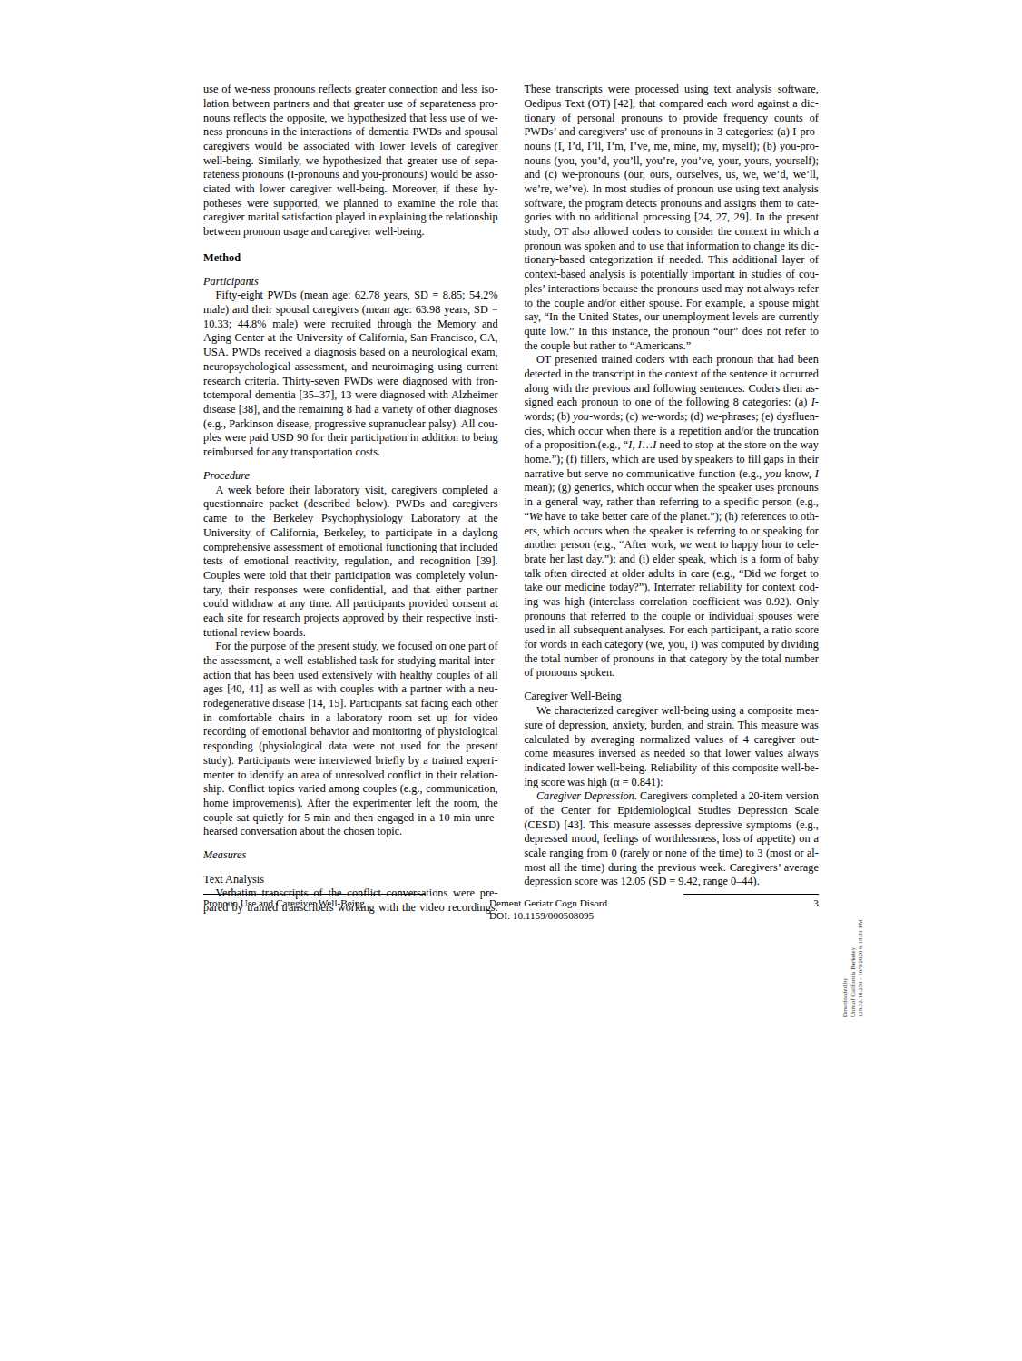use of we-ness pronouns reflects greater connection and less isolation between partners and that greater use of separateness pronouns reflects the opposite, we hypothesized that less use of we-ness pronouns in the interactions of dementia PWDs and spousal caregivers would be associated with lower levels of caregiver well-being. Similarly, we hypothesized that greater use of separateness pronouns (I-pronouns and you-pronouns) would be associated with lower caregiver well-being. Moreover, if these hypotheses were supported, we planned to examine the role that caregiver marital satisfaction played in explaining the relationship between pronoun usage and caregiver well-being.
Method
Participants
Fifty-eight PWDs (mean age: 62.78 years, SD = 8.85; 54.2% male) and their spousal caregivers (mean age: 63.98 years, SD = 10.33; 44.8% male) were recruited through the Memory and Aging Center at the University of California, San Francisco, CA, USA. PWDs received a diagnosis based on a neurological exam, neuropsychological assessment, and neuroimaging using current research criteria. Thirty-seven PWDs were diagnosed with frontotemporal dementia [35–37], 13 were diagnosed with Alzheimer disease [38], and the remaining 8 had a variety of other diagnoses (e.g., Parkinson disease, progressive supranuclear palsy). All couples were paid USD 90 for their participation in addition to being reimbursed for any transportation costs.
Procedure
A week before their laboratory visit, caregivers completed a questionnaire packet (described below). PWDs and caregivers came to the Berkeley Psychophysiology Laboratory at the University of California, Berkeley, to participate in a daylong comprehensive assessment of emotional functioning that included tests of emotional reactivity, regulation, and recognition [39]. Couples were told that their participation was completely voluntary, their responses were confidential, and that either partner could withdraw at any time. All participants provided consent at each site for research projects approved by their respective institutional review boards.
For the purpose of the present study, we focused on one part of the assessment, a well-established task for studying marital interaction that has been used extensively with healthy couples of all ages [40, 41] as well as with couples with a partner with a neurodegenerative disease [14, 15]. Participants sat facing each other in comfortable chairs in a laboratory room set up for video recording of emotional behavior and monitoring of physiological responding (physiological data were not used for the present study). Participants were interviewed briefly by a trained experimenter to identify an area of unresolved conflict in their relationship. Conflict topics varied among couples (e.g., communication, home improvements). After the experimenter left the room, the couple sat quietly for 5 min and then engaged in a 10-min unrehearsed conversation about the chosen topic.
Measures
Text Analysis
Verbatim transcripts of the conflict conversations were prepared by trained transcribers working with the video recordings. These transcripts were processed using text analysis software, Oedipus Text (OT) [42], that compared each word against a dictionary of personal pronouns to provide frequency counts of PWDs’ and caregivers’ use of pronouns in 3 categories: (a) I-pronouns (I, I’d, I’ll, I’m, I’ve, me, mine, my, myself); (b) you-pronouns (you, you’d, you’ll, you’re, you’ve, your, yours, yourself); and (c) we-pronouns (our, ours, ourselves, us, we, we’d, we’ll, we’re, we’ve). In most studies of pronoun use using text analysis software, the program detects pronouns and assigns them to categories with no additional processing [24, 27, 29]. In the present study, OT also allowed coders to consider the context in which a pronoun was spoken and to use that information to change its dictionary-based categorization if needed. This additional layer of context-based analysis is potentially important in studies of couples’ interactions because the pronouns used may not always refer to the couple and/or either spouse. For example, a spouse might say, “In the United States, our unemployment levels are currently quite low.” In this instance, the pronoun “our” does not refer to the couple but rather to “Americans.”
OT presented trained coders with each pronoun that had been detected in the transcript in the context of the sentence it occurred along with the previous and following sentences. Coders then assigned each pronoun to one of the following 8 categories: (a) I-words; (b) you-words; (c) we-words; (d) we-phrases; (e) dysfluencies, which occur when there is a repetition and/or the truncation of a proposition.(e.g., “I, I…I need to stop at the store on the way home.”); (f) fillers, which are used by speakers to fill gaps in their narrative but serve no communicative function (e.g., you know, I mean); (g) generics, which occur when the speaker uses pronouns in a general way, rather than referring to a specific person (e.g., “We have to take better care of the planet.”); (h) references to others, which occurs when the speaker is referring to or speaking for another person (e.g., “After work, we went to happy hour to celebrate her last day.”); and (i) elder speak, which is a form of baby talk often directed at older adults in care (e.g., “Did we forget to take our medicine today?”). Interrater reliability for context coding was high (interclass correlation coefficient was 0.92). Only pronouns that referred to the couple or individual spouses were used in all subsequent analyses. For each participant, a ratio score for words in each category (we, you, I) was computed by dividing the total number of pronouns in that category by the total number of pronouns spoken.
Caregiver Well-Being
We characterized caregiver well-being using a composite measure of depression, anxiety, burden, and strain. This measure was calculated by averaging normalized values of 4 caregiver outcome measures inversed as needed so that lower values always indicated lower well-being. Reliability of this composite well-being score was high (α = 0.841):
Caregiver Depression. Caregivers completed a 20-item version of the Center for Epidemiological Studies Depression Scale (CESD) [43]. This measure assesses depressive symptoms (e.g., depressed mood, feelings of worthlessness, loss of appetite) on a scale ranging from 0 (rarely or none of the time) to 3 (most or almost all the time) during the previous week. Caregivers’ average depression score was 12.05 (SD = 9.42, range 0–44).
Pronoun Use and Caregiver Well-Being
Dement Geriatr Cogn Disord
DOI: 10.1159/000508095
3
Downloaded by
Univ.of California Berkeley
128.32.10.230 - 10/9/2020 6:18:31 PM